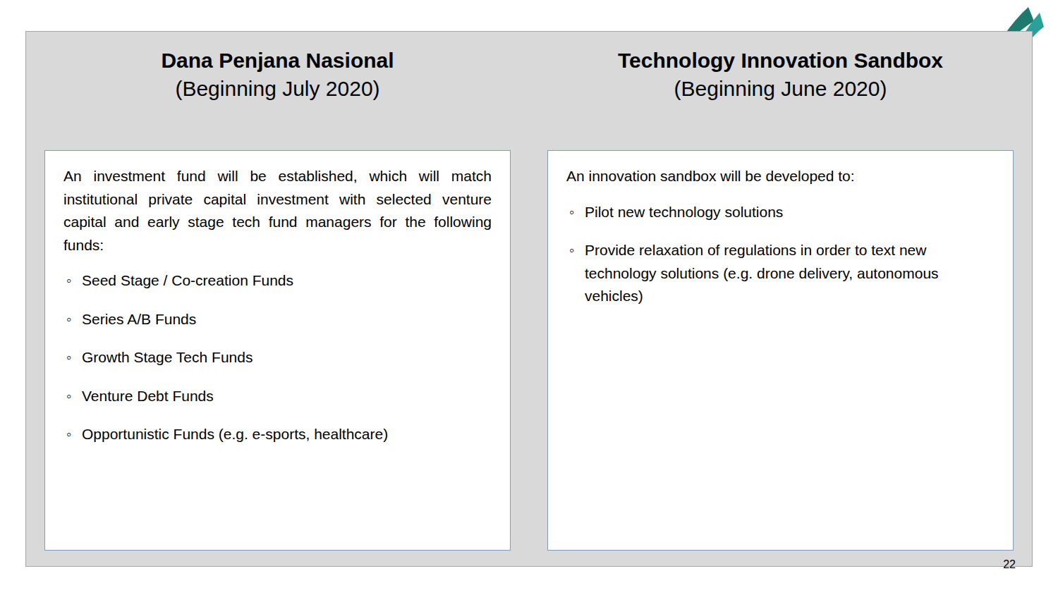Dana Penjana Nasional (Beginning July 2020)
An investment fund will be established, which will match institutional private capital investment with selected venture capital and early stage tech fund managers for the following funds:
Seed Stage / Co-creation Funds
Series A/B Funds
Growth Stage Tech Funds
Venture Debt Funds
Opportunistic Funds (e.g. e-sports, healthcare)
Technology Innovation Sandbox (Beginning June 2020)
An innovation sandbox will be developed to:
Pilot new technology solutions
Provide relaxation of regulations in order to text new technology solutions (e.g. drone delivery, autonomous vehicles)
22